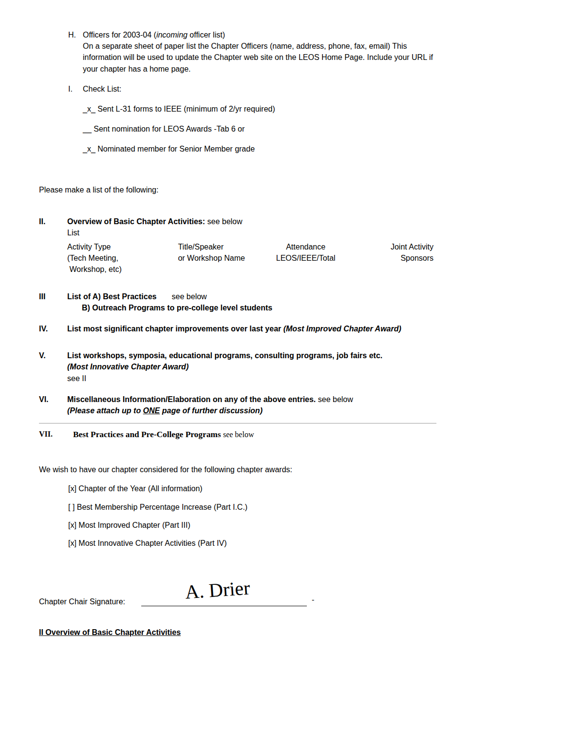H.
Officers for 2003-04 (incoming officer list)
On a separate sheet of paper list the Chapter Officers (name, address, phone, fax, email) This information will be used to update the Chapter web site on the LEOS Home Page. Include your URL if your chapter has a home page.
I.
Check List:
_x_ Sent L-31 forms to IEEE (minimum of 2/yr required)
__ Sent nomination for LEOS Awards -Tab 6 or
_x_ Nominated member for Senior Member grade
Please make a list of the following:
II.
Overview of Basic Chapter Activities: see below
List
| Activity Type | Title/Speaker | Attendance | Joint Activity |
| (Tech Meeting, | or Workshop Name | LEOS/IEEE/Total | Sponsors |
| Workshop, etc) | | | |
III
List of A) Best Practices see below
B) Outreach Programs to pre-college level students
IV.
List most significant chapter improvements over last year (Most Improved Chapter Award)
V.
List workshops, symposia, educational programs, consulting programs, job fairs etc.
(Most Innovative Chapter Award)
see II
VI.
Miscellaneous Information/Elaboration on any of the above entries. see below
(Please attach up to ONE page of further discussion)
VII.
Best Practices and Pre-College Programs see below
We wish to have our chapter considered for the following chapter awards:
[x] Chapter of the Year (All information)
[ ] Best Membership Percentage Increase (Part I.C.)
[x] Most Improved Chapter (Part III)
[x] Most Innovative Chapter Activities (Part IV)
Chapter Chair Signature: A. Drier -
II Overview of Basic Chapter Activities